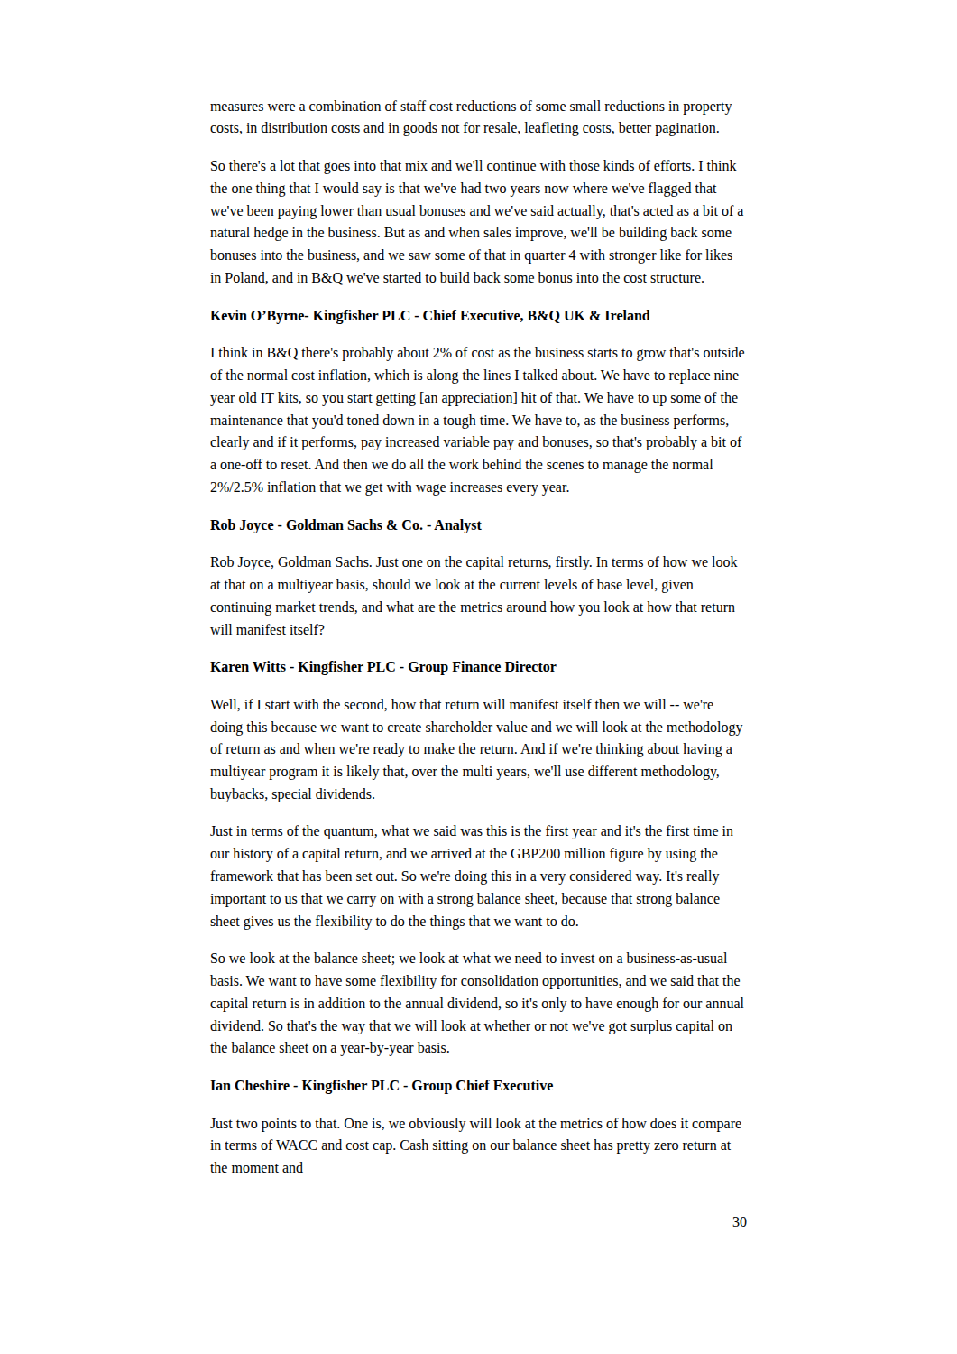measures were a combination of staff cost reductions of some small reductions in property costs, in distribution costs and in goods not for resale, leafleting costs, better pagination.
So there's a lot that goes into that mix and we'll continue with those kinds of efforts. I think the one thing that I would say is that we've had two years now where we've flagged that we've been paying lower than usual bonuses and we've said actually, that's acted as a bit of a natural hedge in the business. But as and when sales improve, we'll be building back some bonuses into the business, and we saw some of that in quarter 4 with stronger like for likes in Poland, and in B&Q we've started to build back some bonus into the cost structure.
Kevin O’Byrne- Kingfisher PLC - Chief Executive, B&Q UK & Ireland
I think in B&Q there's probably about 2% of cost as the business starts to grow that's outside of the normal cost inflation, which is along the lines I talked about. We have to replace nine year old IT kits, so you start getting [an appreciation] hit of that. We have to up some of the maintenance that you'd toned down in a tough time. We have to, as the business performs, clearly and if it performs, pay increased variable pay and bonuses, so that's probably a bit of a one-off to reset. And then we do all the work behind the scenes to manage the normal 2%/2.5% inflation that we get with wage increases every year.
Rob Joyce - Goldman Sachs & Co. - Analyst
Rob Joyce, Goldman Sachs. Just one on the capital returns, firstly. In terms of how we look at that on a multiyear basis, should we look at the current levels of base level, given continuing market trends, and what are the metrics around how you look at how that return will manifest itself?
Karen Witts - Kingfisher PLC - Group Finance Director
Well, if I start with the second, how that return will manifest itself then we will -- we're doing this because we want to create shareholder value and we will look at the methodology of return as and when we're ready to make the return. And if we're thinking about having a multiyear program it is likely that, over the multi years, we'll use different methodology, buybacks, special dividends.
Just in terms of the quantum, what we said was this is the first year and it's the first time in our history of a capital return, and we arrived at the GBP200 million figure by using the framework that has been set out. So we're doing this in a very considered way. It's really important to us that we carry on with a strong balance sheet, because that strong balance sheet gives us the flexibility to do the things that we want to do.
So we look at the balance sheet; we look at what we need to invest on a business-as-usual basis. We want to have some flexibility for consolidation opportunities, and we said that the capital return is in addition to the annual dividend, so it's only to have enough for our annual dividend. So that's the way that we will look at whether or not we've got surplus capital on the balance sheet on a year-by-year basis.
Ian Cheshire - Kingfisher PLC - Group Chief Executive
Just two points to that. One is, we obviously will look at the metrics of how does it compare in terms of WACC and cost cap. Cash sitting on our balance sheet has pretty zero return at the moment and
30